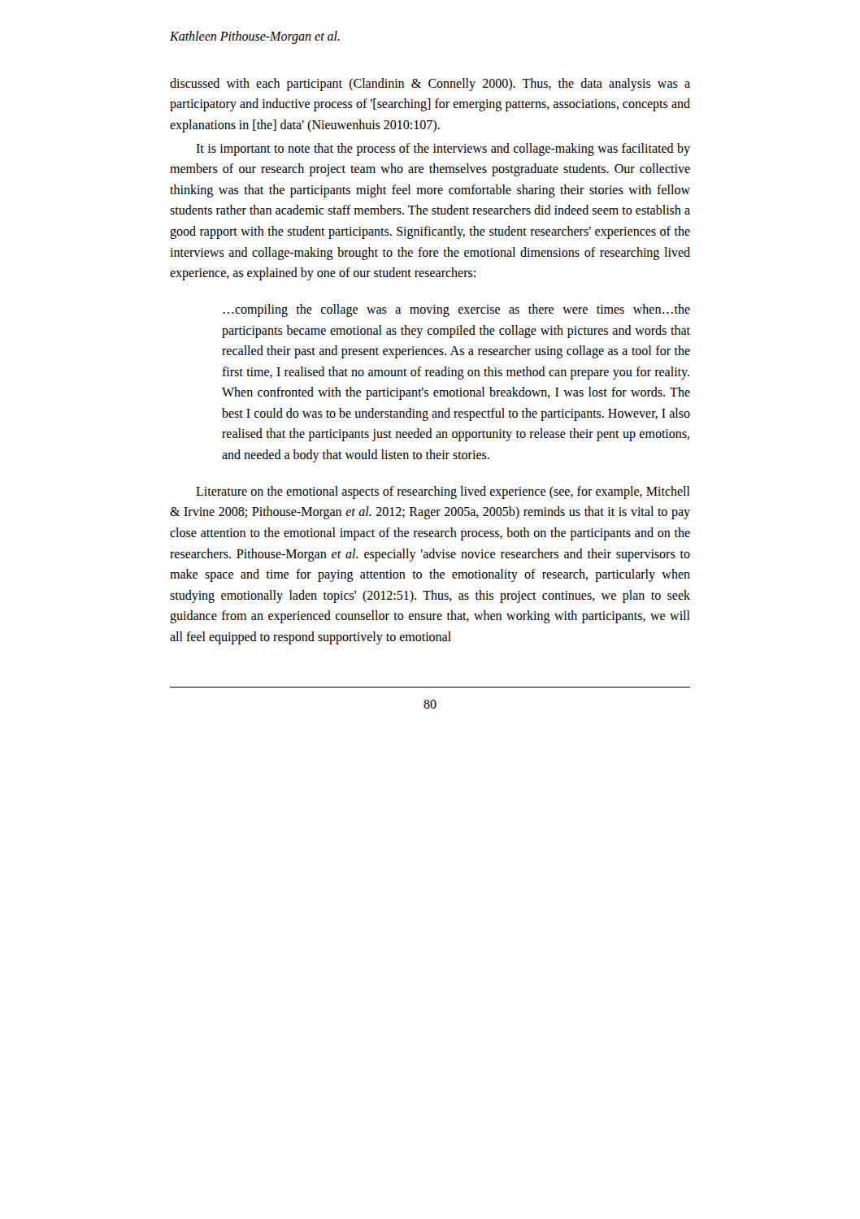Kathleen Pithouse-Morgan et al.
discussed with each participant (Clandinin & Connelly 2000). Thus, the data analysis was a participatory and inductive process of '[searching] for emerging patterns, associations, concepts and explanations in [the] data' (Nieuwenhuis 2010:107).
It is important to note that the process of the interviews and collage-making was facilitated by members of our research project team who are themselves postgraduate students. Our collective thinking was that the participants might feel more comfortable sharing their stories with fellow students rather than academic staff members. The student researchers did indeed seem to establish a good rapport with the student participants. Significantly, the student researchers' experiences of the interviews and collage-making brought to the fore the emotional dimensions of researching lived experience, as explained by one of our student researchers:
…compiling the collage was a moving exercise as there were times when…the participants became emotional as they compiled the collage with pictures and words that recalled their past and present experiences. As a researcher using collage as a tool for the first time, I realised that no amount of reading on this method can prepare you for reality. When confronted with the participant's emotional breakdown, I was lost for words. The best I could do was to be understanding and respectful to the participants. However, I also realised that the participants just needed an opportunity to release their pent up emotions, and needed a body that would listen to their stories.
Literature on the emotional aspects of researching lived experience (see, for example, Mitchell & Irvine 2008; Pithouse-Morgan et al. 2012; Rager 2005a, 2005b) reminds us that it is vital to pay close attention to the emotional impact of the research process, both on the participants and on the researchers. Pithouse-Morgan et al. especially 'advise novice researchers and their supervisors to make space and time for paying attention to the emotionality of research, particularly when studying emotionally laden topics' (2012:51). Thus, as this project continues, we plan to seek guidance from an experienced counsellor to ensure that, when working with participants, we will all feel equipped to respond supportively to emotional
80